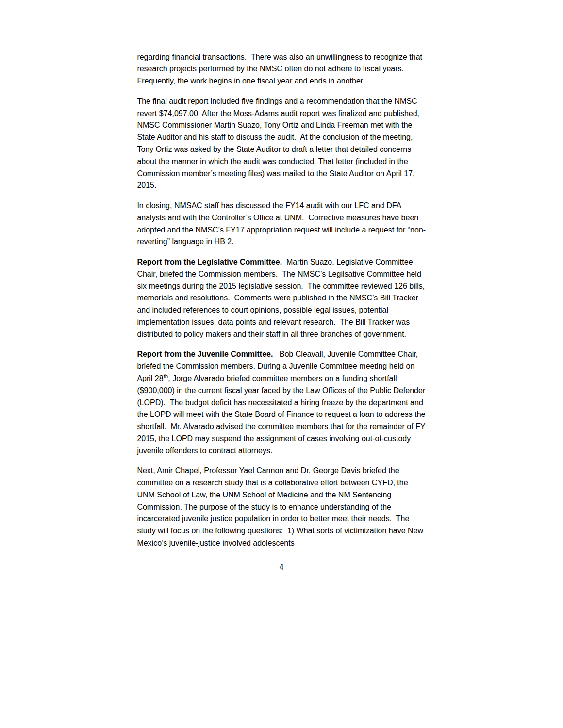regarding financial transactions. There was also an unwillingness to recognize that research projects performed by the NMSC often do not adhere to fiscal years. Frequently, the work begins in one fiscal year and ends in another.
The final audit report included five findings and a recommendation that the NMSC revert $74,097.00 After the Moss-Adams audit report was finalized and published, NMSC Commissioner Martin Suazo, Tony Ortiz and Linda Freeman met with the State Auditor and his staff to discuss the audit. At the conclusion of the meeting, Tony Ortiz was asked by the State Auditor to draft a letter that detailed concerns about the manner in which the audit was conducted. That letter (included in the Commission member’s meeting files) was mailed to the State Auditor on April 17, 2015.
In closing, NMSAC staff has discussed the FY14 audit with our LFC and DFA analysts and with the Controller’s Office at UNM. Corrective measures have been adopted and the NMSC’s FY17 appropriation request will include a request for “non-reverting” language in HB 2.
Report from the Legislative Committee. Martin Suazo, Legislative Committee Chair, briefed the Commission members. The NMSC’s Legilsative Committee held six meetings during the 2015 legislative session. The committee reviewed 126 bills, memorials and resolutions. Comments were published in the NMSC’s Bill Tracker and included references to court opinions, possible legal issues, potential implementation issues, data points and relevant research. The Bill Tracker was distributed to policy makers and their staff in all three branches of government.
Report from the Juvenile Committee. Bob Cleavall, Juvenile Committee Chair, briefed the Commission members. During a Juvenile Committee meeting held on April 28th, Jorge Alvarado briefed committee members on a funding shortfall ($900,000) in the current fiscal year faced by the Law Offices of the Public Defender (LOPD). The budget deficit has necessitated a hiring freeze by the department and the LOPD will meet with the State Board of Finance to request a loan to address the shortfall. Mr. Alvarado advised the committee members that for the remainder of FY 2015, the LOPD may suspend the assignment of cases involving out-of-custody juvenile offenders to contract attorneys.
Next, Amir Chapel, Professor Yael Cannon and Dr. George Davis briefed the committee on a research study that is a collaborative effort between CYFD, the UNM School of Law, the UNM School of Medicine and the NM Sentencing Commission. The purpose of the study is to enhance understanding of the incarcerated juvenile justice population in order to better meet their needs. The study will focus on the following questions: 1) What sorts of victimization have New Mexico’s juvenile-justice involved adolescents
4